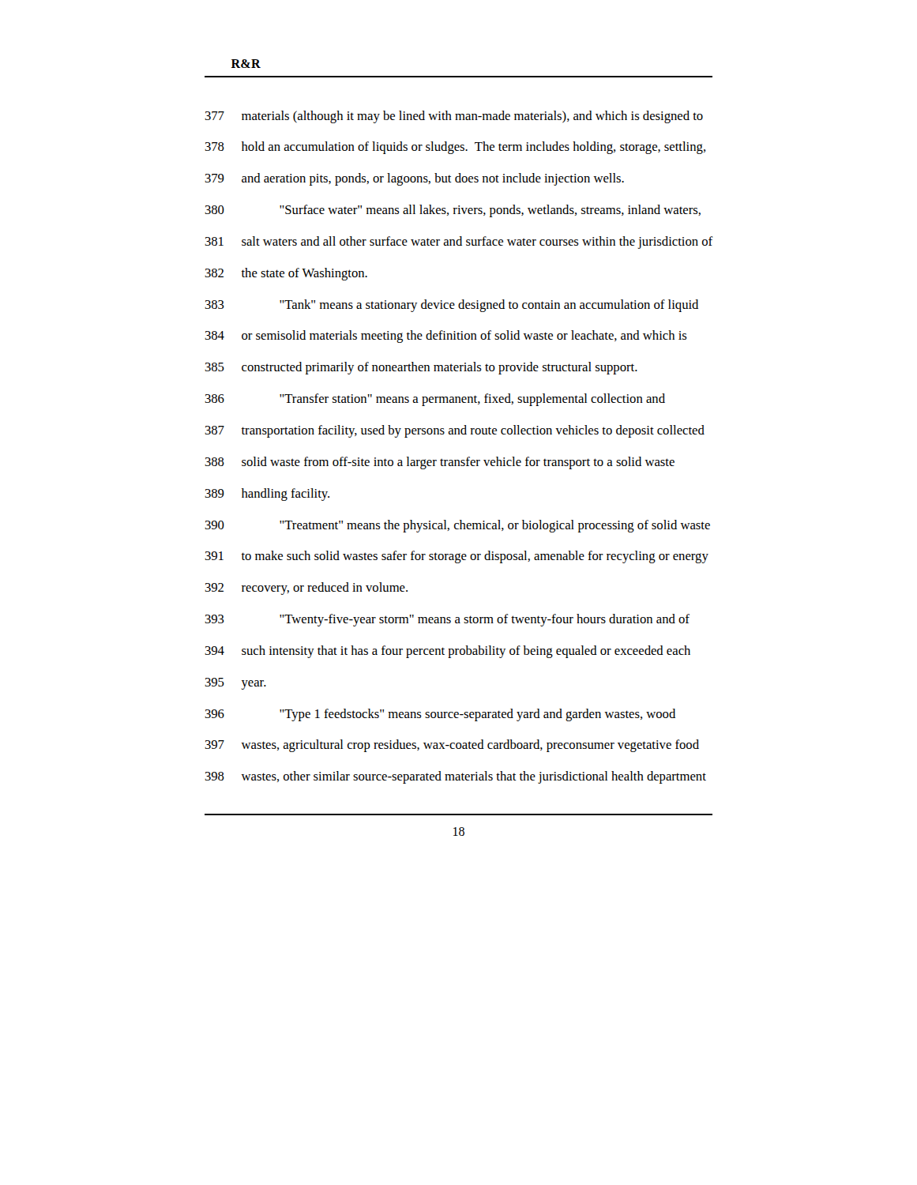R&R
| 377 | materials (although it may be lined with man-made materials), and which is designed to |
| 378 | hold an accumulation of liquids or sludges. The term includes holding, storage, settling, |
| 379 | and aeration pits, ponds, or lagoons, but does not include injection wells. |
| 380 | "Surface water" means all lakes, rivers, ponds, wetlands, streams, inland waters, |
| 381 | salt waters and all other surface water and surface water courses within the jurisdiction of |
| 382 | the state of Washington. |
| 383 | "Tank" means a stationary device designed to contain an accumulation of liquid |
| 384 | or semisolid materials meeting the definition of solid waste or leachate, and which is |
| 385 | constructed primarily of nonearthen materials to provide structural support. |
| 386 | "Transfer station" means a permanent, fixed, supplemental collection and |
| 387 | transportation facility, used by persons and route collection vehicles to deposit collected |
| 388 | solid waste from off-site into a larger transfer vehicle for transport to a solid waste |
| 389 | handling facility. |
| 390 | "Treatment" means the physical, chemical, or biological processing of solid waste |
| 391 | to make such solid wastes safer for storage or disposal, amenable for recycling or energy |
| 392 | recovery, or reduced in volume. |
| 393 | "Twenty-five-year storm" means a storm of twenty-four hours duration and of |
| 394 | such intensity that it has a four percent probability of being equaled or exceeded each |
| 395 | year. |
| 396 | "Type 1 feedstocks" means source-separated yard and garden wastes, wood |
| 397 | wastes, agricultural crop residues, wax-coated cardboard, preconsumer vegetative food |
| 398 | wastes, other similar source-separated materials that the jurisdictional health department |
18